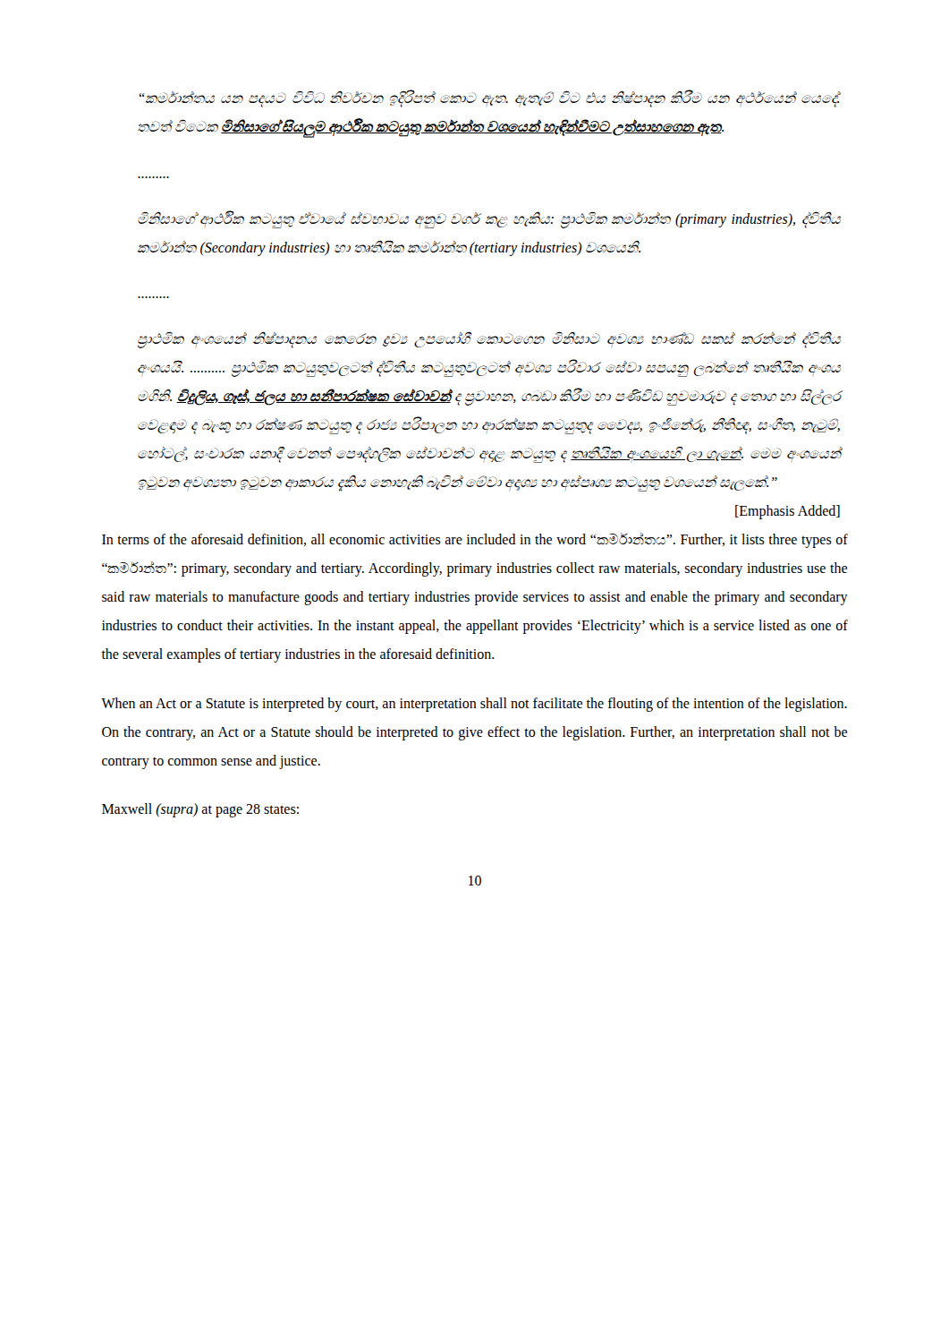“කර්මාන්තය යන පදයට විවිධ නිර්වචන ඉදිරිපත් කොට ඇත. ඇතැම් විට එය නිෂ්පාදන කිරීම යන අර්ථයෙන් යෙදේ. තවත් විටෙක මිනිසාගේ සියලුම ආර්ථික කටයුතු කර්මාන්ත වශයෙන් හැඳින්වීමට උත්සාහගෙන ඇත.
.........
මිනිසාගේ ආර්ථික කටයුතු ඒවායේ ස්වභාවය අනුව වර්ග කළ හැකිය: ප්‍රාථමික කර්මාන්ත (primary industries), ද්විතීය කර්මාන්ත (Secondary industries) හා තෘතීයික කර්මාන්ත (tertiary industries) වශයෙනි.
.........
ප්‍රාථමික අංශයෙන් නිෂ්පාදනය කෙරෙන ද්‍රව්‍ය උපයෝගී කොටගෙන මිනිසාට අවශ්‍ය භාණ්ඩ සකස් කරන්නේ ද්විතීය අංශයයි. .......... ප්‍රාථමික කටයුතුවලටත් ද්විතීය කටයුතුවලටත් අවශ්‍ය පරිවාර සේවා සපයනු ලබන්නේ තෘතීයික අංශය මගිනි. විදුලිය, ගෑස්, ජලය හා සනීපාරක්ෂක සේවාවන් ද ප්‍රවාහන, ගබඩා කිරීම හා පණිවිඩ හුවමාරුව ද තොග හා සිල්ලර වෙළඳාම ද බැංකු හා රක්ෂණ කටයුතු ද රාජ්‍ය පරිපාලන හා ආරක්ෂක කටයුතුද වෛද්‍ය, ඉංජිනේරු, නීතිඥ, සංගීත, නැටුම්, හෝටල්, සංචාරක යනාදී වෙනත් පෞද්ගලික සේවාවන්ට අදාළ කටයුතු ද තෘතීයික අංශයෙහි ලා ගැනේ. මෙම අංශයෙන් ඉටුවන අවශ්‍යතා ඉටුවන ආකාරය දැකිය නොහැකි බැවින් මේවා අදෘශ්‍ය හා අස්පෘශ්‍ය කටයුතු වශයෙන් සැලකේ.” [Emphasis Added]
In terms of the aforesaid definition, all economic activities are included in the word “කර්මාන්තය”. Further, it lists three types of “කර්මාන්ත”: primary, secondary and tertiary. Accordingly, primary industries collect raw materials, secondary industries use the said raw materials to manufacture goods and tertiary industries provide services to assist and enable the primary and secondary industries to conduct their activities. In the instant appeal, the appellant provides ‘Electricity’ which is a service listed as one of the several examples of tertiary industries in the aforesaid definition.
When an Act or a Statute is interpreted by court, an interpretation shall not facilitate the flouting of the intention of the legislation. On the contrary, an Act or a Statute should be interpreted to give effect to the legislation. Further, an interpretation shall not be contrary to common sense and justice.
Maxwell (supra) at page 28 states:
10